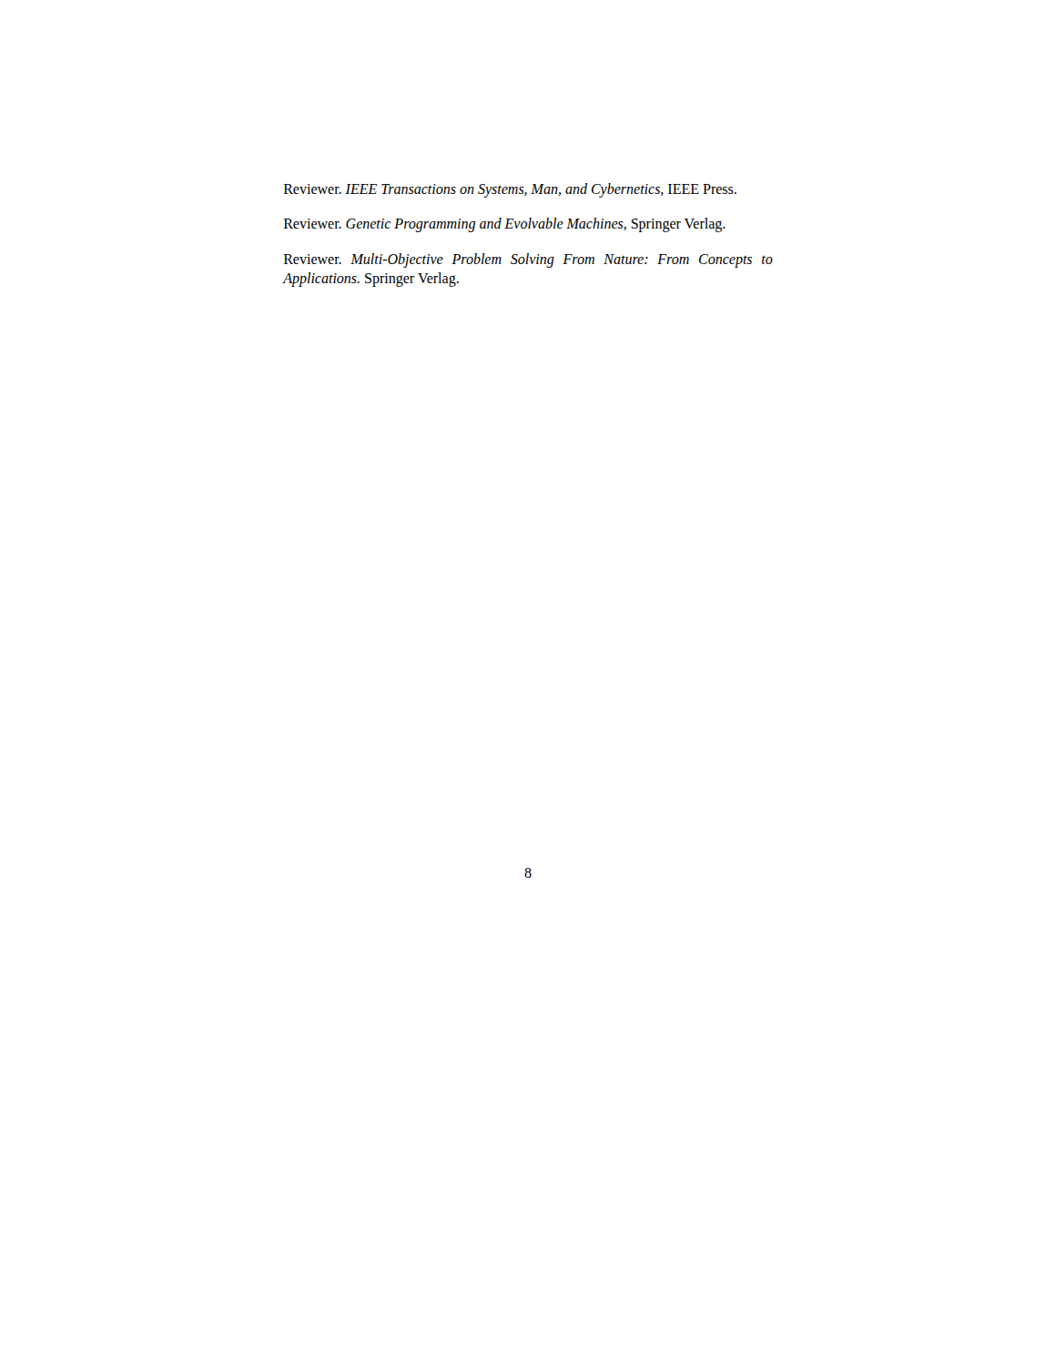Reviewer. IEEE Transactions on Systems, Man, and Cybernetics, IEEE Press.
Reviewer. Genetic Programming and Evolvable Machines, Springer Verlag.
Reviewer. Multi-Objective Problem Solving From Nature: From Concepts to Applications. Springer Verlag.
8